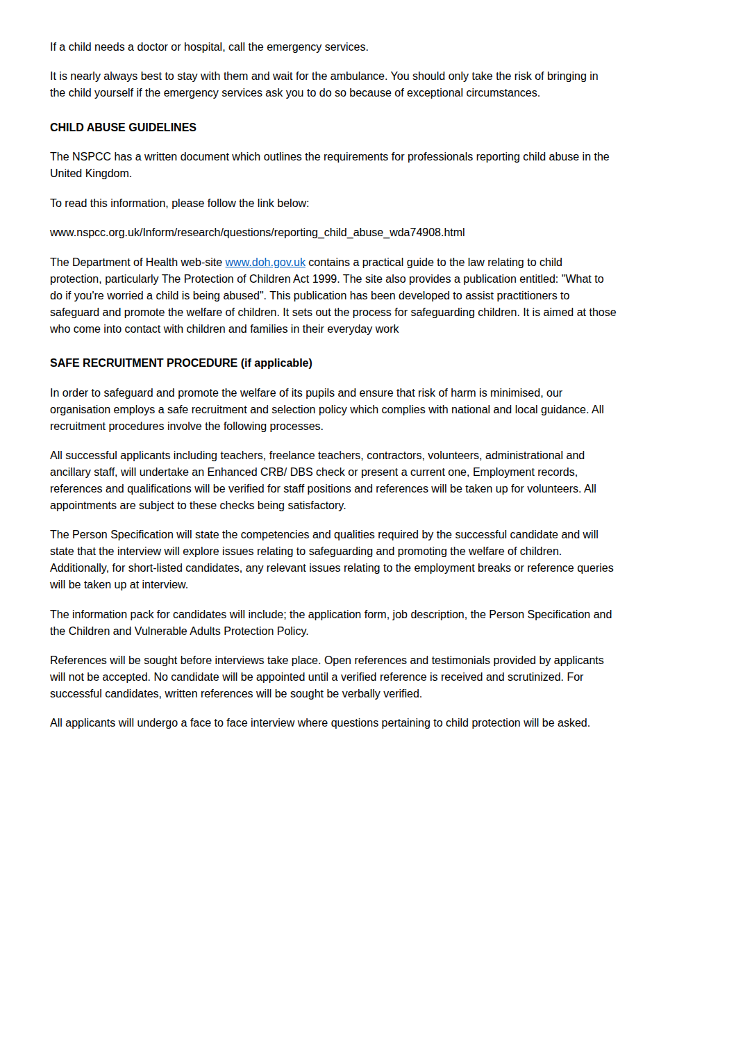If a child needs a doctor or hospital, call the emergency services.
It is nearly always best to stay with them and wait for the ambulance. You should only take the risk of bringing in the child yourself if the emergency services ask you to do so because of exceptional circumstances.
CHILD ABUSE GUIDELINES
The NSPCC has a written document which outlines the requirements for professionals reporting child abuse in the United Kingdom.
To read this information, please follow the link below:
www.nspcc.org.uk/Inform/research/questions/reporting_child_abuse_wda74908.html
The Department of Health web-site www.doh.gov.uk contains a practical guide to the law relating to child protection, particularly The Protection of Children Act 1999. The site also provides a publication entitled: "What to do if you're worried a child is being abused". This publication has been developed to assist practitioners to safeguard and promote the welfare of children. It sets out the process for safeguarding children. It is aimed at those who come into contact with children and families in their everyday work
SAFE RECRUITMENT PROCEDURE (if applicable)
In order to safeguard and promote the welfare of its pupils and ensure that risk of harm is minimised, our organisation employs a safe recruitment and selection policy which complies with national and local guidance. All recruitment procedures involve the following processes.
All successful applicants including teachers, freelance teachers, contractors, volunteers, administrational and ancillary staff, will undertake an Enhanced CRB/ DBS check or present a current one, Employment records, references and qualifications will be verified for staff positions and references will be taken up for volunteers. All appointments are subject to these checks being satisfactory.
The Person Specification will state the competencies and qualities required by the successful candidate and will state that the interview will explore issues relating to safeguarding and promoting the welfare of children. Additionally, for short-listed candidates, any relevant issues relating to the employment breaks or reference queries will be taken up at interview.
The information pack for candidates will include; the application form, job description, the Person Specification and the Children and Vulnerable Adults Protection Policy.
References will be sought before interviews take place. Open references and testimonials provided by applicants will not be accepted. No candidate will be appointed until a verified reference is received and scrutinized. For successful candidates, written references will be sought be verbally verified.
All applicants will undergo a face to face interview where questions pertaining to child protection will be asked.